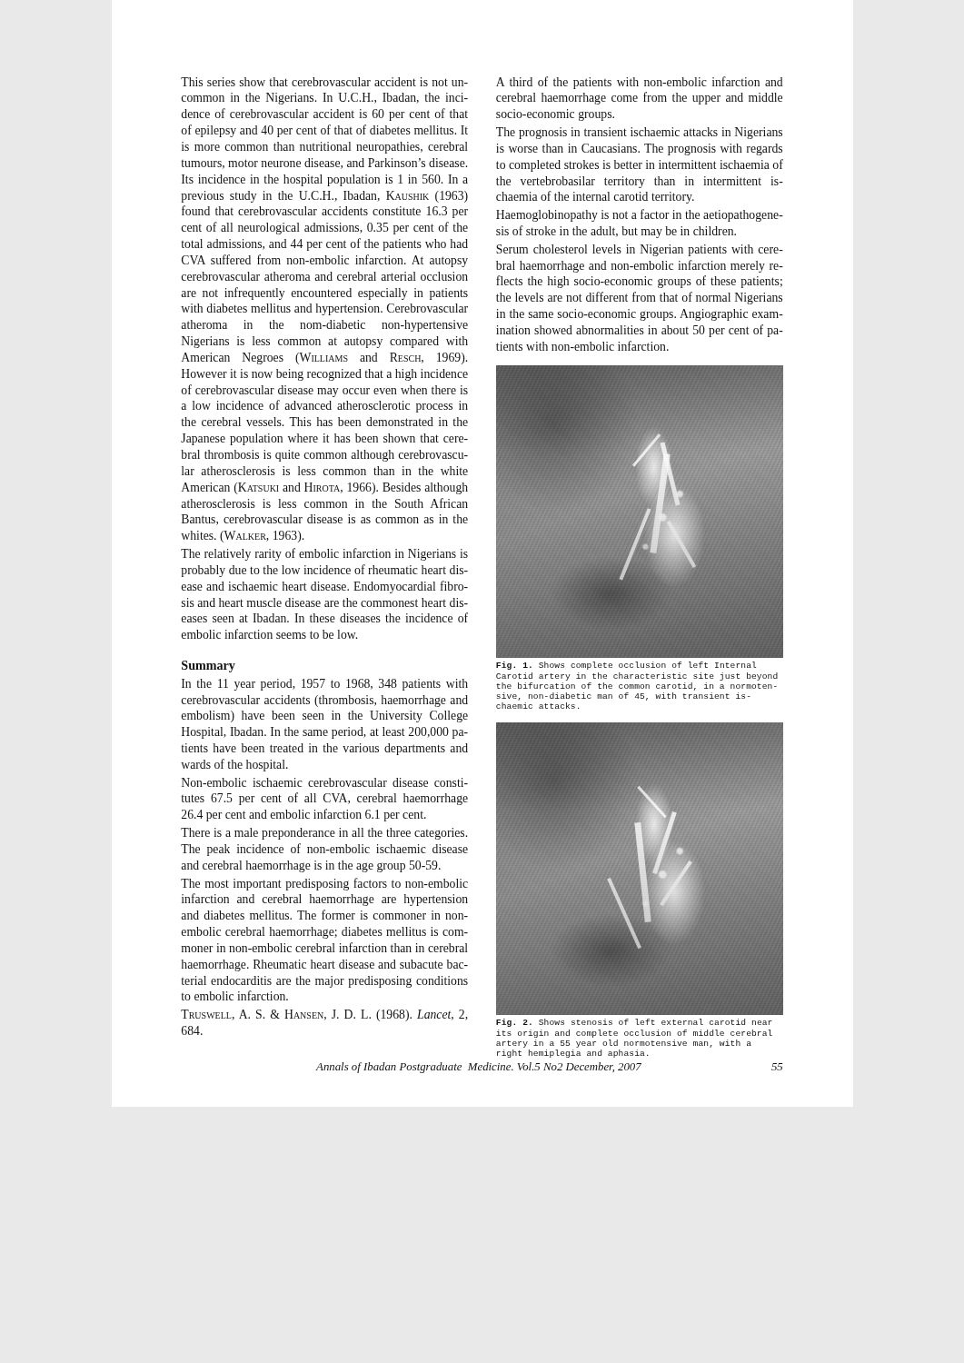This series show that cerebrovascular accident is not uncommon in the Nigerians. In U.C.H., Ibadan, the incidence of cerebrovascular accident is 60 per cent of that of epilepsy and 40 per cent of that of diabetes mellitus. It is more common than nutritional neuropathies, cerebral tumours, motor neurone disease, and Parkinson’s disease. Its incidence in the hospital population is 1 in 560. In a previous study in the U.C.H., Ibadan, Kaushik (1963) found that cerebrovascular accidents constitute 16.3 per cent of all neurological admissions, 0.35 per cent of the total admissions, and 44 per cent of the patients who had CVA suffered from non-embolic infarction. At autopsy cerebrovascular atheroma and cerebral arterial occlusion are not infrequently encountered especially in patients with diabetes mellitus and hypertension. Cerebrovascular atheroma in the nom-diabetic non-hypertensive Nigerians is less common at autopsy compared with American Negroes (Williams and Resch, 1969). However it is now being recognized that a high incidence of cerebrovascular disease may occur even when there is a low incidence of advanced atherosclerotic process in the cerebral vessels. This has been demonstrated in the Japanese population where it has been shown that cerebral thrombosis is quite common although cerebrovascular atherosclerosis is less common than in the white American (Katsuki and Hirota, 1966). Besides although atherosclerosis is less common in the South African Bantus, cerebrovascular disease is as common as in the whites. (Walker, 1963).
The relatively rarity of embolic infarction in Nigerians is probably due to the low incidence of rheumatic heart disease and ischaemic heart disease. Endomyocardial fibrosis and heart muscle disease are the commonest heart diseases seen at Ibadan. In these diseases the incidence of embolic infarction seems to be low.
Summary
In the 11 year period, 1957 to 1968, 348 patients with cerebrovascular accidents (thrombosis, haemorrhage and embolism) have been seen in the University College Hospital, Ibadan. In the same period, at least 200,000 patients have been treated in the various departments and wards of the hospital.
Non-embolic ischaemic cerebrovascular disease constitutes 67.5 per cent of all CVA, cerebral haemorrhage 26.4 per cent and embolic infarction 6.1 per cent.
There is a male preponderance in all the three categories. The peak incidence of non-embolic ischaemic disease and cerebral haemorrhage is in the age group 50-59.
The most important predisposing factors to non-embolic infarction and cerebral haemorrhage are hypertension and diabetes mellitus. The former is commoner in non-embolic cerebral haemorrhage; diabetes mellitus is commoner in non-embolic cerebral infarction than in cerebral haemorrhage. Rheumatic heart disease and subacute bacterial endocarditis are the major predisposing conditions to embolic infarction.
Truswell, A. S. & Hansen, J. D. L. (1968). Lancet, 2, 684.
A third of the patients with non-embolic infarction and cerebral haemorrhage come from the upper and middle socio-economic groups.
The prognosis in transient ischaemic attacks in Nigerians is worse than in Caucasians. The prognosis with regards to completed strokes is better in intermittent ischaemia of the vertebrobasilar territory than in intermittent ischaemia of the internal carotid territory.
Haemoglobinopathy is not a factor in the aetiopathogenesis of stroke in the adult, but may be in children.
Serum cholesterol levels in Nigerian patients with cerebral haemorrhage and non-embolic infarction merely reflects the high socio-economic groups of these patients; the levels are not different from that of normal Nigerians in the same socio-economic groups. Angiographic examination showed abnormalities in about 50 per cent of patients with non-embolic infarction.
Fig. 1. Shows complete occlusion of left Internal Carotid artery in the characteristic site just beyond the bifurcation of the common carotid, in a normotensive, non-diabetic man of 45, with transient ischaemic attacks.
Fig. 2. Shows stenosis of left external carotid near its origin and complete occlusion of middle cerebral artery in a 55 year old normotensive man, with a right hemiplegia and aphasia.
Annals of Ibadan Postgraduate Medicine. Vol.5 No2 December, 2007 55